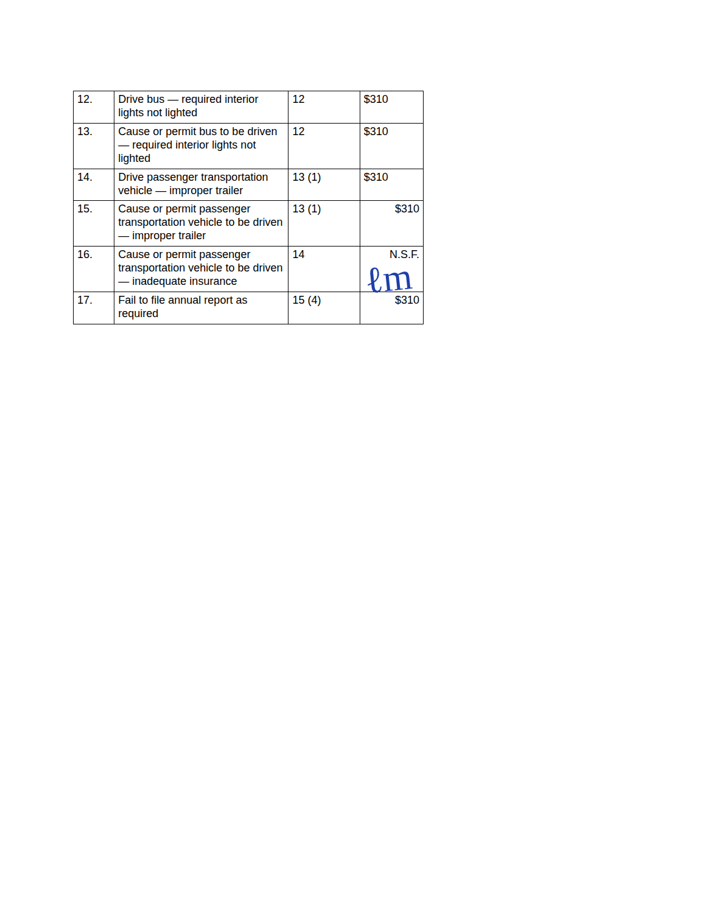| 12. | Drive bus — required interior lights not lighted | 12 | $310 |
| 13. | Cause or permit bus to be driven — required interior lights not lighted | 12 | $310 |
| 14. | Drive passenger transportation vehicle — improper trailer | 13 (1) | $310 |
| 15. | Cause or permit passenger transportation vehicle to be driven — improper trailer | 13 (1) | $310 |
| 16. | Cause or permit passenger transportation vehicle to be driven — inadequate insurance | 14 | N.S.F. |
| 17. | Fail to file annual report as required | 15 (4) | $310 |
ℓm